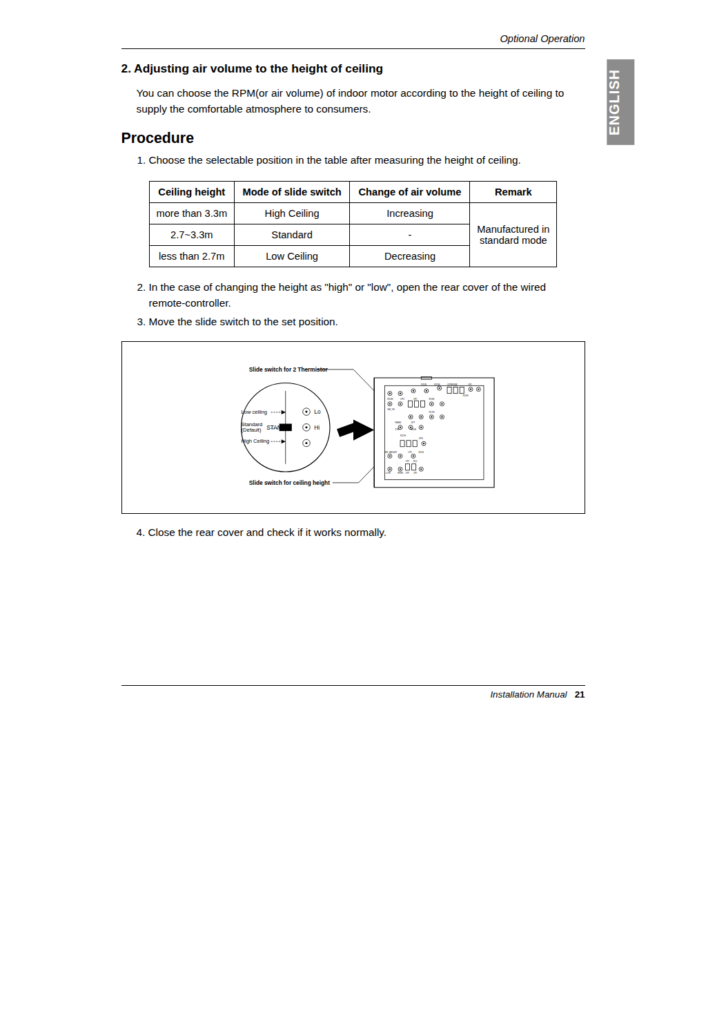ENGLISH
Optional Operation
2. Adjusting air volume to the height of ceiling
You can choose the RPM(or air volume) of indoor motor according to the height of ceiling to supply the comfortable atmosphere to consumers.
Procedure
Choose the selectable position in the table after measuring the height of ceiling.
| Ceiling height | Mode of slide switch | Change of air volume | Remark |
| --- | --- | --- | --- |
| more than 3.3m | High Ceiling | Increasing | Manufactured in standard mode |
| 2.7~3.3m | Standard | - |
| less than 2.7m | Low Ceiling | Decreasing |
In the case of changing the height as "high" or "low", open the rear cover of the wired remote-controller.
Move the slide switch to the set position.
Slide switch for 2 Thermistor Lo Hi STAND Low ceiling Standard (Default) High Ceiling Slide switch for ceiling height R15N R15M QPSR16M OPI R15H R15M OP2 OPI R15H SW_TH R1TH REMV 2TH OPT R15H R1TH OPS SW_HEIGHT OPI R15S LOW HIGH OPI R15 OPI OPI
4. Close the rear cover and check if it works normally.
Installation Manual 21